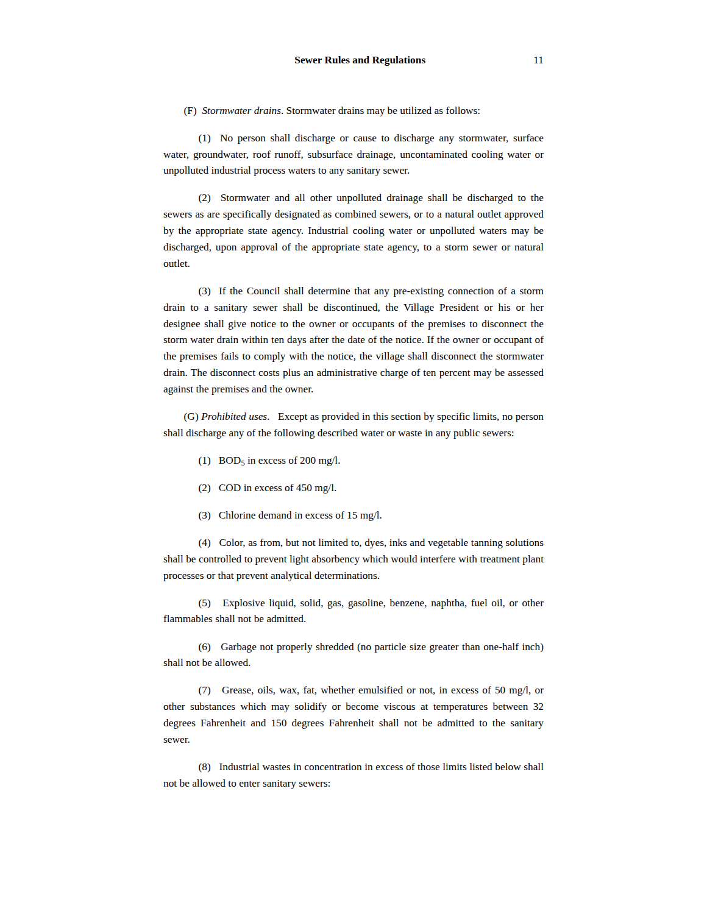Sewer Rules and Regulations 11
(F) Stormwater drains. Stormwater drains may be utilized as follows:
(1) No person shall discharge or cause to discharge any stormwater, surface water, groundwater, roof runoff, subsurface drainage, uncontaminated cooling water or unpolluted industrial process waters to any sanitary sewer.
(2) Stormwater and all other unpolluted drainage shall be discharged to the sewers as are specifically designated as combined sewers, or to a natural outlet approved by the appropriate state agency. Industrial cooling water or unpolluted waters may be discharged, upon approval of the appropriate state agency, to a storm sewer or natural outlet.
(3) If the Council shall determine that any pre-existing connection of a storm drain to a sanitary sewer shall be discontinued, the Village President or his or her designee shall give notice to the owner or occupants of the premises to disconnect the storm water drain within ten days after the date of the notice. If the owner or occupant of the premises fails to comply with the notice, the village shall disconnect the stormwater drain. The disconnect costs plus an administrative charge of ten percent may be assessed against the premises and the owner.
(G) Prohibited uses. Except as provided in this section by specific limits, no person shall discharge any of the following described water or waste in any public sewers:
(1) BOD5 in excess of 200 mg/l.
(2) COD in excess of 450 mg/l.
(3) Chlorine demand in excess of 15 mg/l.
(4) Color, as from, but not limited to, dyes, inks and vegetable tanning solutions shall be controlled to prevent light absorbency which would interfere with treatment plant processes or that prevent analytical determinations.
(5) Explosive liquid, solid, gas, gasoline, benzene, naphtha, fuel oil, or other flammables shall not be admitted.
(6) Garbage not properly shredded (no particle size greater than one-half inch) shall not be allowed.
(7) Grease, oils, wax, fat, whether emulsified or not, in excess of 50 mg/l, or other substances which may solidify or become viscous at temperatures between 32 degrees Fahrenheit and 150 degrees Fahrenheit shall not be admitted to the sanitary sewer.
(8) Industrial wastes in concentration in excess of those limits listed below shall not be allowed to enter sanitary sewers: